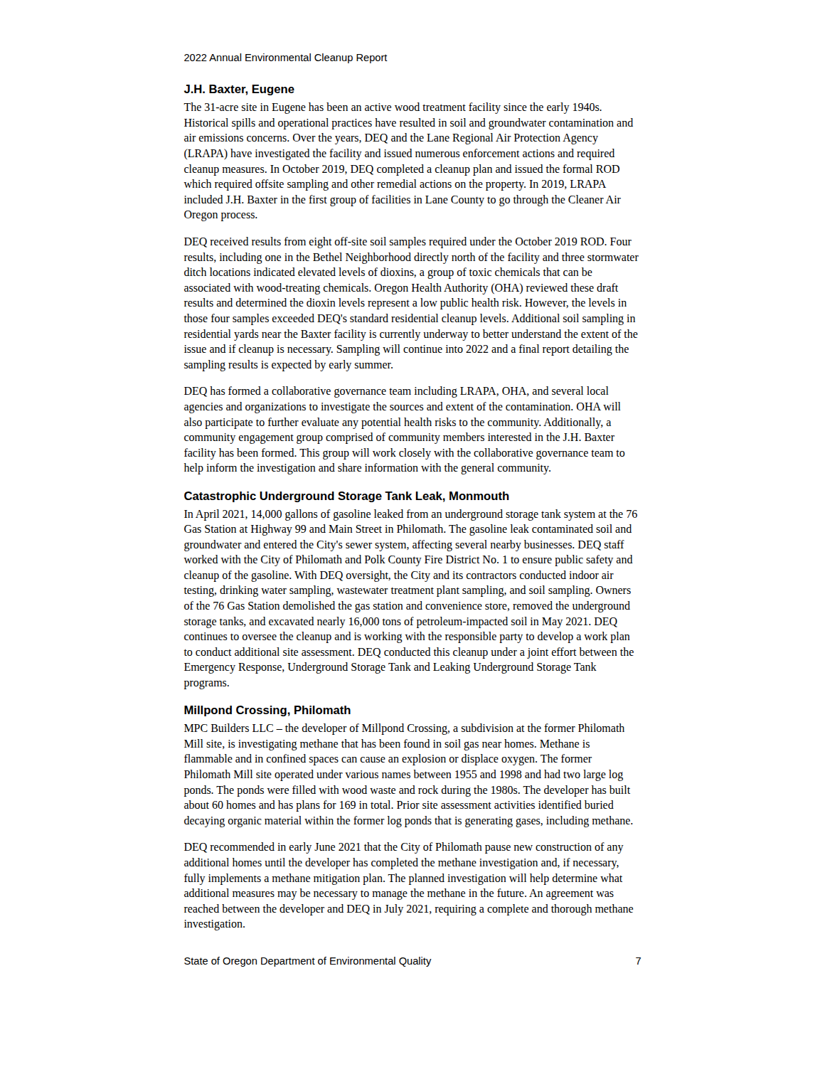2022 Annual Environmental Cleanup Report
J.H. Baxter, Eugene
The 31-acre site in Eugene has been an active wood treatment facility since the early 1940s. Historical spills and operational practices have resulted in soil and groundwater contamination and air emissions concerns. Over the years, DEQ and the Lane Regional Air Protection Agency (LRAPA) have investigated the facility and issued numerous enforcement actions and required cleanup measures. In October 2019, DEQ completed a cleanup plan and issued the formal ROD which required offsite sampling and other remedial actions on the property. In 2019, LRAPA included J.H. Baxter in the first group of facilities in Lane County to go through the Cleaner Air Oregon process.
DEQ received results from eight off-site soil samples required under the October 2019 ROD. Four results, including one in the Bethel Neighborhood directly north of the facility and three stormwater ditch locations indicated elevated levels of dioxins, a group of toxic chemicals that can be associated with wood-treating chemicals. Oregon Health Authority (OHA) reviewed these draft results and determined the dioxin levels represent a low public health risk. However, the levels in those four samples exceeded DEQ's standard residential cleanup levels. Additional soil sampling in residential yards near the Baxter facility is currently underway to better understand the extent of the issue and if cleanup is necessary. Sampling will continue into 2022 and a final report detailing the sampling results is expected by early summer.
DEQ has formed a collaborative governance team including LRAPA, OHA, and several local agencies and organizations to investigate the sources and extent of the contamination. OHA will also participate to further evaluate any potential health risks to the community. Additionally, a community engagement group comprised of community members interested in the J.H. Baxter facility has been formed. This group will work closely with the collaborative governance team to help inform the investigation and share information with the general community.
Catastrophic Underground Storage Tank Leak, Monmouth
In April 2021, 14,000 gallons of gasoline leaked from an underground storage tank system at the 76 Gas Station at Highway 99 and Main Street in Philomath. The gasoline leak contaminated soil and groundwater and entered the City's sewer system, affecting several nearby businesses. DEQ staff worked with the City of Philomath and Polk County Fire District No. 1 to ensure public safety and cleanup of the gasoline. With DEQ oversight, the City and its contractors conducted indoor air testing, drinking water sampling, wastewater treatment plant sampling, and soil sampling. Owners of the 76 Gas Station demolished the gas station and convenience store, removed the underground storage tanks, and excavated nearly 16,000 tons of petroleum-impacted soil in May 2021. DEQ continues to oversee the cleanup and is working with the responsible party to develop a work plan to conduct additional site assessment. DEQ conducted this cleanup under a joint effort between the Emergency Response, Underground Storage Tank and Leaking Underground Storage Tank programs.
Millpond Crossing, Philomath
MPC Builders LLC – the developer of Millpond Crossing, a subdivision at the former Philomath Mill site, is investigating methane that has been found in soil gas near homes. Methane is flammable and in confined spaces can cause an explosion or displace oxygen. The former Philomath Mill site operated under various names between 1955 and 1998 and had two large log ponds. The ponds were filled with wood waste and rock during the 1980s. The developer has built about 60 homes and has plans for 169 in total. Prior site assessment activities identified buried decaying organic material within the former log ponds that is generating gases, including methane.
DEQ recommended in early June 2021 that the City of Philomath pause new construction of any additional homes until the developer has completed the methane investigation and, if necessary, fully implements a methane mitigation plan. The planned investigation will help determine what additional measures may be necessary to manage the methane in the future. An agreement was reached between the developer and DEQ in July 2021, requiring a complete and thorough methane investigation.
State of Oregon Department of Environmental Quality 7